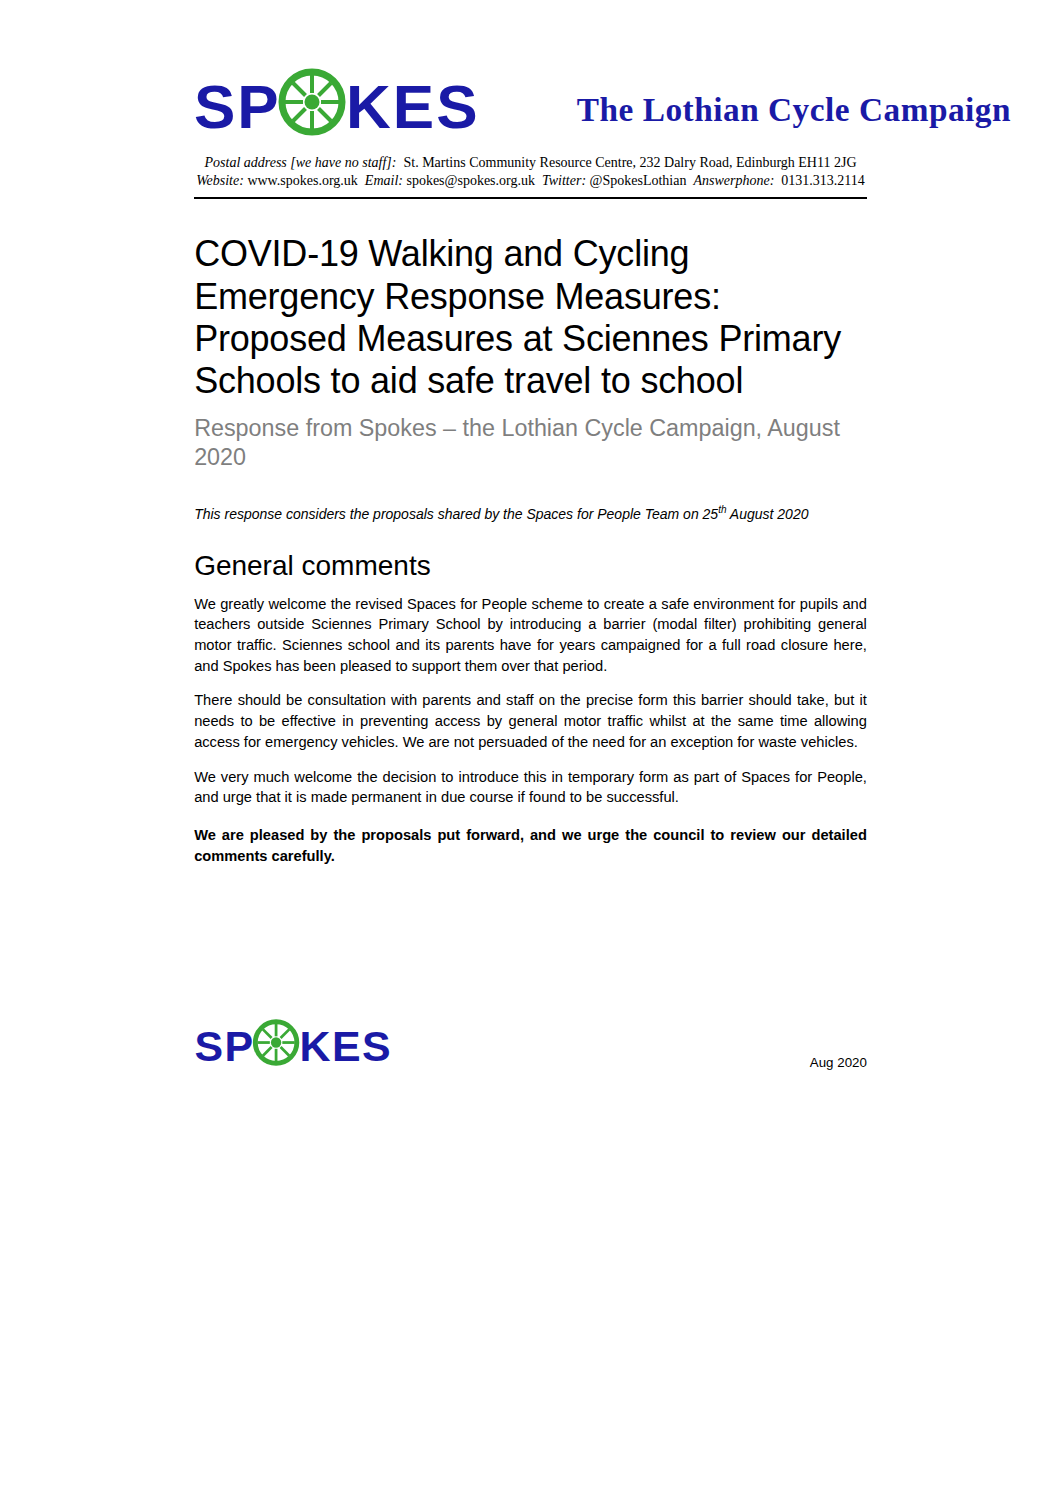SP KES
The Lothian Cycle Campaign
Postal address [we have no staff]: St. Martins Community Resource Centre, 232 Dalry Road, Edinburgh EH11 2JG Website: www.spokes.org.uk Email: spokes@spokes.org.uk Twitter: @SpokesLothian Answerphone: 0131.313.2114
COVID-19 Walking and Cycling Emergency Response Measures: Proposed Measures at Sciennes Primary Schools to aid safe travel to school
Response from Spokes – the Lothian Cycle Campaign, August 2020
This response considers the proposals shared by the Spaces for People Team on 25th August 2020
General comments
We greatly welcome the revised Spaces for People scheme to create a safe environment for pupils and teachers outside Sciennes Primary School by introducing a barrier (modal filter) prohibiting general motor traffic. Sciennes school and its parents have for years campaigned for a full road closure here, and Spokes has been pleased to support them over that period.
There should be consultation with parents and staff on the precise form this barrier should take, but it needs to be effective in preventing access by general motor traffic whilst at the same time allowing access for emergency vehicles. We are not persuaded of the need for an exception for waste vehicles.
We very much welcome the decision to introduce this in temporary form as part of Spaces for People, and urge that it is made permanent in due course if found to be successful.
We are pleased by the proposals put forward, and we urge the council to review our detailed comments carefully.
SP KES
Aug 2020